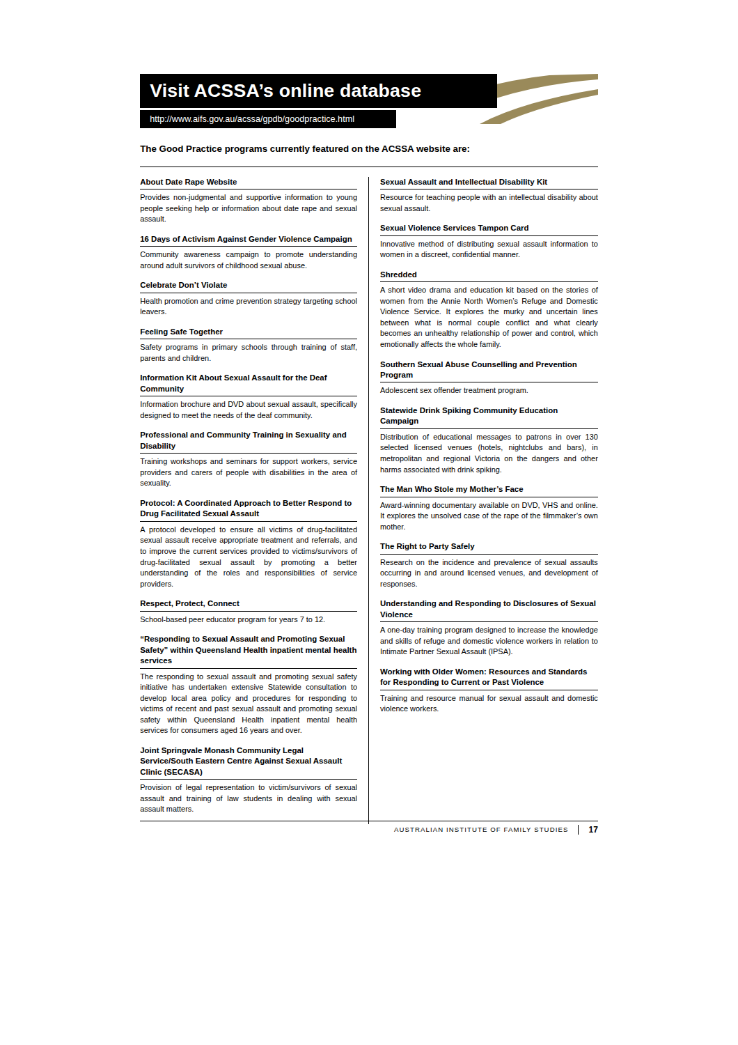Visit ACSSA’s online database
http://www.aifs.gov.au/acssa/gpdb/goodpractice.html
The Good Practice programs currently featured on the ACSSA website are:
About Date Rape Website
Provides non-judgmental and supportive information to young people seeking help or information about date rape and sexual assault.
16 Days of Activism Against Gender Violence Campaign
Community awareness campaign to promote understanding around adult survivors of childhood sexual abuse.
Celebrate Don’t Violate
Health promotion and crime prevention strategy targeting school leavers.
Feeling Safe Together
Safety programs in primary schools through training of staff, parents and children.
Information Kit About Sexual Assault for the Deaf Community
Information brochure and DVD about sexual assault, specifically designed to meet the needs of the deaf community.
Professional and Community Training in Sexuality and Disability
Training workshops and seminars for support workers, service providers and carers of people with disabilities in the area of sexuality.
Protocol: A Coordinated Approach to Better Respond to Drug Facilitated Sexual Assault
A protocol developed to ensure all victims of drug-facilitated sexual assault receive appropriate treatment and referrals, and to improve the current services provided to victims/survivors of drug-facilitated sexual assault by promoting a better understanding of the roles and responsibilities of service providers.
Respect, Protect, Connect
School-based peer educator program for years 7 to 12.
“Responding to Sexual Assault and Promoting Sexual Safety” within Queensland Health inpatient mental health services
The responding to sexual assault and promoting sexual safety initiative has undertaken extensive Statewide consultation to develop local area policy and procedures for responding to victims of recent and past sexual assault and promoting sexual safety within Queensland Health inpatient mental health services for consumers aged 16 years and over.
Joint Springvale Monash Community Legal Service/South Eastern Centre Against Sexual Assault Clinic (SECASA)
Provision of legal representation to victim/survivors of sexual assault and training of law students in dealing with sexual assault matters.
Sexual Assault and Intellectual Disability Kit
Resource for teaching people with an intellectual disability about sexual assault.
Sexual Violence Services Tampon Card
Innovative method of distributing sexual assault information to women in a discreet, confidential manner.
Shredded
A short video drama and education kit based on the stories of women from the Annie North Women’s Refuge and Domestic Violence Service. It explores the murky and uncertain lines between what is normal couple conflict and what clearly becomes an unhealthy relationship of power and control, which emotionally affects the whole family.
Southern Sexual Abuse Counselling and Prevention Program
Adolescent sex offender treatment program.
Statewide Drink Spiking Community Education Campaign
Distribution of educational messages to patrons in over 130 selected licensed venues (hotels, nightclubs and bars), in metropolitan and regional Victoria on the dangers and other harms associated with drink spiking.
The Man Who Stole my Mother’s Face
Award-winning documentary available on DVD, VHS and online. It explores the unsolved case of the rape of the filmmaker’s own mother.
The Right to Party Safely
Research on the incidence and prevalence of sexual assaults occurring in and around licensed venues, and development of responses.
Understanding and Responding to Disclosures of Sexual Violence
A one-day training program designed to increase the knowledge and skills of refuge and domestic violence workers in relation to Intimate Partner Sexual Assault (IPSA).
Working with Older Women: Resources and Standards for Responding to Current or Past Violence
Training and resource manual for sexual assault and domestic violence workers.
AUSTRALIAN INSTITUTE OF FAMILY STUDIES 17